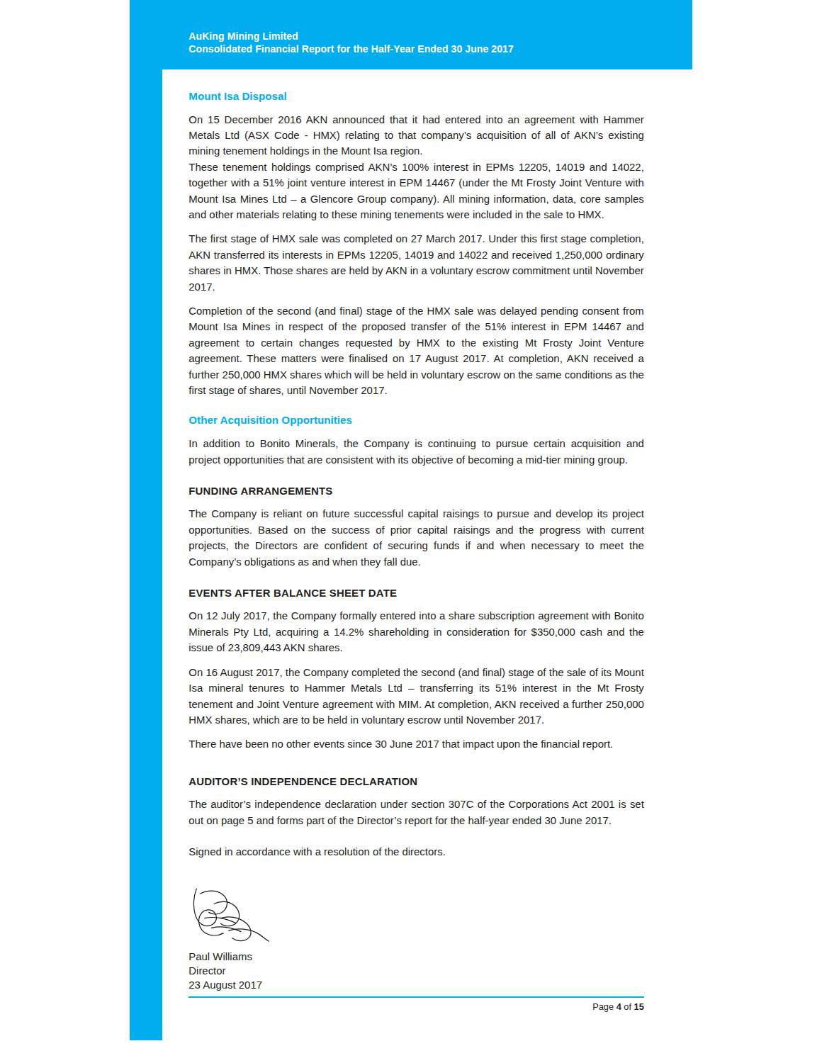AuKing Mining Limited
Consolidated Financial Report for the Half-Year Ended 30 June 2017
Mount Isa Disposal
On 15 December 2016 AKN announced that it had entered into an agreement with Hammer Metals Ltd (ASX Code - HMX) relating to that company’s acquisition of all of AKN’s existing mining tenement holdings in the Mount Isa region.
These tenement holdings comprised AKN’s 100% interest in EPMs 12205, 14019 and 14022, together with a 51% joint venture interest in EPM 14467 (under the Mt Frosty Joint Venture with Mount Isa Mines Ltd – a Glencore Group company). All mining information, data, core samples and other materials relating to these mining tenements were included in the sale to HMX.
The first stage of HMX sale was completed on 27 March 2017. Under this first stage completion, AKN transferred its interests in EPMs 12205, 14019 and 14022 and received 1,250,000 ordinary shares in HMX. Those shares are held by AKN in a voluntary escrow commitment until November 2017.
Completion of the second (and final) stage of the HMX sale was delayed pending consent from Mount Isa Mines in respect of the proposed transfer of the 51% interest in EPM 14467 and agreement to certain changes requested by HMX to the existing Mt Frosty Joint Venture agreement. These matters were finalised on 17 August 2017. At completion, AKN received a further 250,000 HMX shares which will be held in voluntary escrow on the same conditions as the first stage of shares, until November 2017.
Other Acquisition Opportunities
In addition to Bonito Minerals, the Company is continuing to pursue certain acquisition and project opportunities that are consistent with its objective of becoming a mid-tier mining group.
FUNDING ARRANGEMENTS
The Company is reliant on future successful capital raisings to pursue and develop its project opportunities. Based on the success of prior capital raisings and the progress with current projects, the Directors are confident of securing funds if and when necessary to meet the Company’s obligations as and when they fall due.
EVENTS AFTER BALANCE SHEET DATE
On 12 July 2017, the Company formally entered into a share subscription agreement with Bonito Minerals Pty Ltd, acquiring a 14.2% shareholding in consideration for $350,000 cash and the issue of 23,809,443 AKN shares.
On 16 August 2017, the Company completed the second (and final) stage of the sale of its Mount Isa mineral tenures to Hammer Metals Ltd – transferring its 51% interest in the Mt Frosty tenement and Joint Venture agreement with MIM. At completion, AKN received a further 250,000 HMX shares, which are to be held in voluntary escrow until November 2017.
There have been no other events since 30 June 2017 that impact upon the financial report.
AUDITOR’S INDEPENDENCE DECLARATION
The auditor’s independence declaration under section 307C of the Corporations Act 2001 is set out on page 5 and forms part of the Director’s report for the half-year ended 30 June 2017.
Signed in accordance with a resolution of the directors.
Paul Williams
Director
23 August 2017
Page 4 of 15